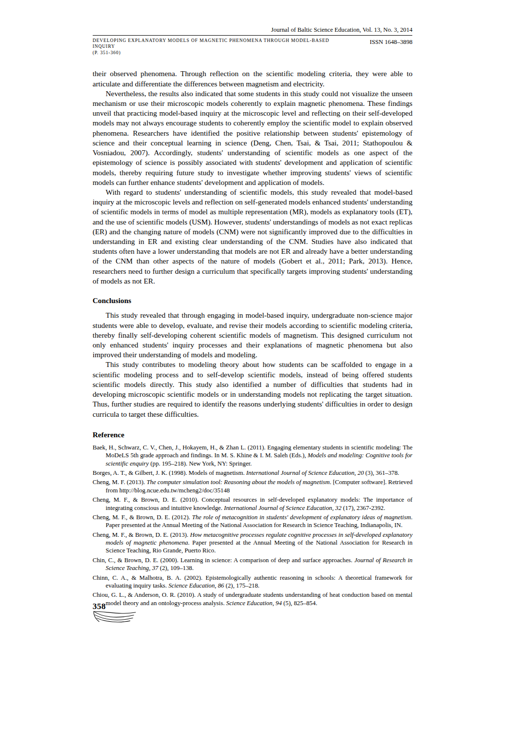Journal of Baltic Science Education, Vol. 13, No. 3, 2014
Developing explanatory models of magnetic phenomena through model-based inquiry
(p. 351-360)
ISSN 1648–3898
their observed phenomena. Through reflection on the scientific modeling criteria, they were able to articulate and differentiate the differences between magnetism and electricity.
Nevertheless, the results also indicated that some students in this study could not visualize the unseen mechanism or use their microscopic models coherently to explain magnetic phenomena. These findings unveil that practicing model-based inquiry at the microscopic level and reflecting on their self-developed models may not always encourage students to coherently employ the scientific model to explain observed phenomena. Researchers have identified the positive relationship between students' epistemology of science and their conceptual learning in science (Deng, Chen, Tsai, & Tsai, 2011; Stathopoulou & Vosniadou, 2007). Accordingly, students' understanding of scientific models as one aspect of the epistemology of science is possibly associated with students' development and application of scientific models, thereby requiring future study to investigate whether improving students' views of scientific models can further enhance students' development and application of models.
With regard to students' understanding of scientific models, this study revealed that model-based inquiry at the microscopic levels and reflection on self-generated models enhanced students' understanding of scientific models in terms of model as multiple representation (MR), models as explanatory tools (ET), and the use of scientific models (USM). However, students' understandings of models as not exact replicas (ER) and the changing nature of models (CNM) were not significantly improved due to the difficulties in understanding in ER and existing clear understanding of the CNM. Studies have also indicated that students often have a lower understanding that models are not ER and already have a better understanding of the CNM than other aspects of the nature of models (Gobert et al., 2011; Park, 2013). Hence, researchers need to further design a curriculum that specifically targets improving students' understanding of models as not ER.
Conclusions
This study revealed that through engaging in model-based inquiry, undergraduate non-science major students were able to develop, evaluate, and revise their models according to scientific modeling criteria, thereby finally self-developing coherent scientific models of magnetism. This designed curriculum not only enhanced students' inquiry processes and their explanations of magnetic phenomena but also improved their understanding of models and modeling.
This study contributes to modeling theory about how students can be scaffolded to engage in a scientific modeling process and to self-develop scientific models, instead of being offered students scientific models directly. This study also identified a number of difficulties that students had in developing microscopic scientific models or in understanding models not replicating the target situation. Thus, further studies are required to identify the reasons underlying students' difficulties in order to design curricula to target these difficulties.
Reference
Baek, H., Schwarz, C. V., Chen, J., Hokayem, H., & Zhan L. (2011). Engaging elementary students in scientific modeling: The MoDeLS 5th grade approach and findings. In M. S. Khine & I. M. Saleh (Eds.), Models and modeling: Cognitive tools for scientific enquiry (pp. 195–218). New York, NY: Springer.
Borges, A. T., & Gilbert, J. K. (1998). Models of magnetism. International Journal of Science Education, 20 (3), 361–378.
Cheng, M. F. (2013). The computer simulation tool: Reasoning about the models of magnetism. [Computer software]. Retrieved from http://blog.ncue.edu.tw/mcheng2/doc/35148
Cheng, M. F., & Brown, D. E. (2010). Conceptual resources in self-developed explanatory models: The importance of integrating conscious and intuitive knowledge. International Journal of Science Education, 32 (17), 2367-2392.
Cheng, M. F., & Brown, D. E. (2012). The role of metacognition in students' development of explanatory ideas of magnetism. Paper presented at the Annual Meeting of the National Association for Research in Science Teaching, Indianapolis, IN.
Cheng, M. F., & Brown, D. E. (2013). How metacognitive processes regulate cognitive processes in self-developed explanatory models of magnetic phenomena. Paper presented at the Annual Meeting of the National Association for Research in Science Teaching, Rio Grande, Puerto Rico.
Chin, C., & Brown, D. E. (2000). Learning in science: A comparison of deep and surface approaches. Journal of Research in Science Teaching, 37 (2), 109–138.
Chinn, C. A., & Malhotra, B. A. (2002). Epistemologically authentic reasoning in schools: A theoretical framework for evaluating inquiry tasks. Science Education, 86 (2), 175–218.
Chiou, G. L., & Anderson, O. R. (2010). A study of undergraduate students understanding of heat conduction based on mental model theory and an ontology-process analysis. Science Education, 94 (5), 825–854.
358